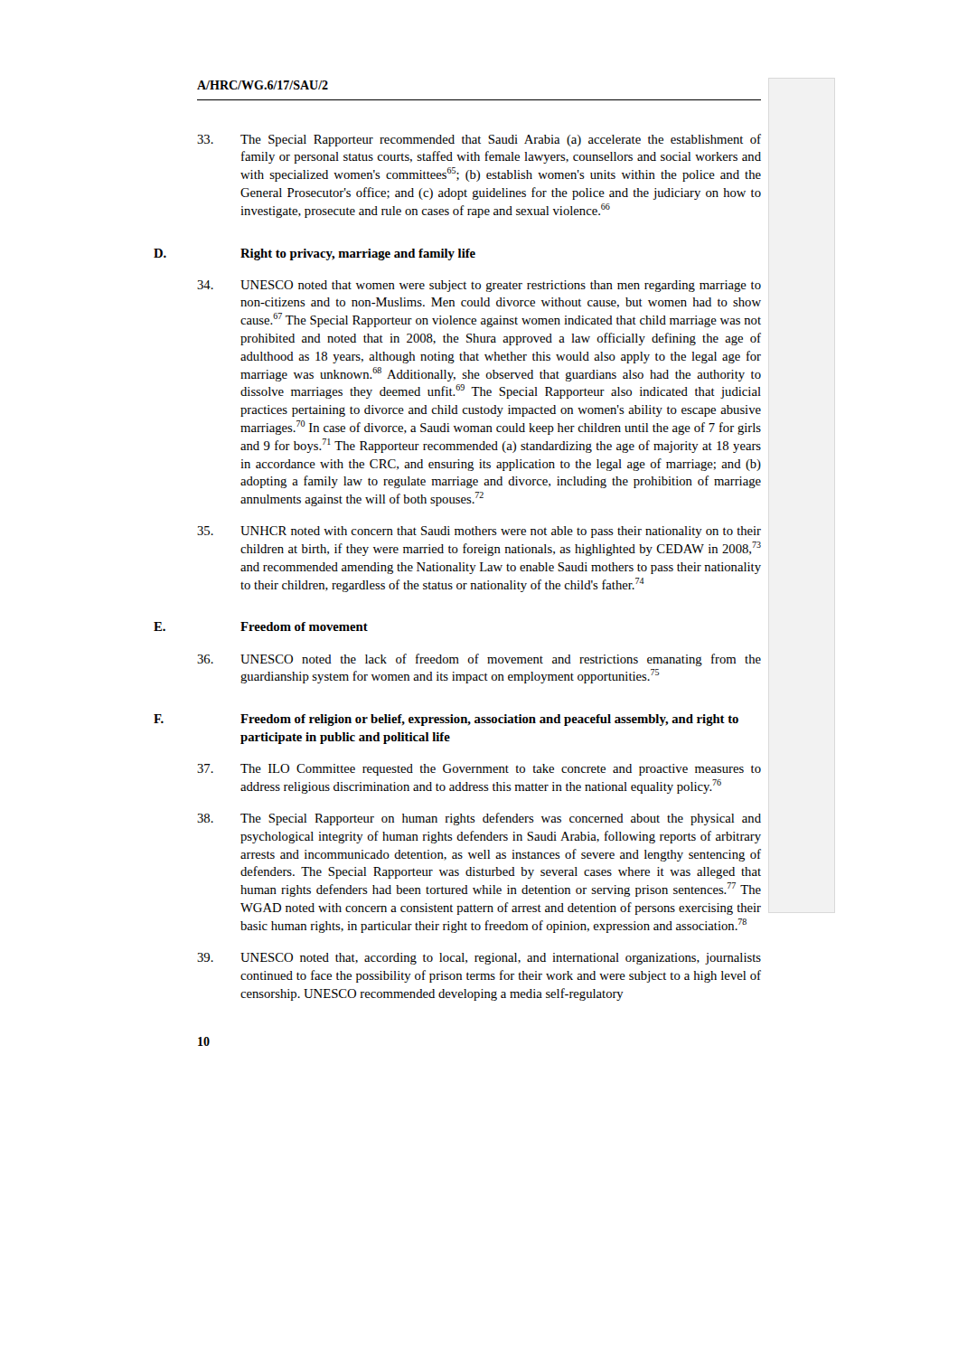A/HRC/WG.6/17/SAU/2
33. The Special Rapporteur recommended that Saudi Arabia (a) accelerate the establishment of family or personal status courts, staffed with female lawyers, counsellors and social workers and with specialized women's committees65; (b) establish women's units within the police and the General Prosecutor's office; and (c) adopt guidelines for the police and the judiciary on how to investigate, prosecute and rule on cases of rape and sexual violence.66
D. Right to privacy, marriage and family life
34. UNESCO noted that women were subject to greater restrictions than men regarding marriage to non-citizens and to non-Muslims. Men could divorce without cause, but women had to show cause.67 The Special Rapporteur on violence against women indicated that child marriage was not prohibited and noted that in 2008, the Shura approved a law officially defining the age of adulthood as 18 years, although noting that whether this would also apply to the legal age for marriage was unknown.68 Additionally, she observed that guardians also had the authority to dissolve marriages they deemed unfit.69 The Special Rapporteur also indicated that judicial practices pertaining to divorce and child custody impacted on women's ability to escape abusive marriages.70 In case of divorce, a Saudi woman could keep her children until the age of 7 for girls and 9 for boys.71 The Rapporteur recommended (a) standardizing the age of majority at 18 years in accordance with the CRC, and ensuring its application to the legal age of marriage; and (b) adopting a family law to regulate marriage and divorce, including the prohibition of marriage annulments against the will of both spouses.72
35. UNHCR noted with concern that Saudi mothers were not able to pass their nationality on to their children at birth, if they were married to foreign nationals, as highlighted by CEDAW in 2008,73 and recommended amending the Nationality Law to enable Saudi mothers to pass their nationality to their children, regardless of the status or nationality of the child's father.74
E. Freedom of movement
36. UNESCO noted the lack of freedom of movement and restrictions emanating from the guardianship system for women and its impact on employment opportunities.75
F. Freedom of religion or belief, expression, association and peaceful assembly, and right to participate in public and political life
37. The ILO Committee requested the Government to take concrete and proactive measures to address religious discrimination and to address this matter in the national equality policy.76
38. The Special Rapporteur on human rights defenders was concerned about the physical and psychological integrity of human rights defenders in Saudi Arabia, following reports of arbitrary arrests and incommunicado detention, as well as instances of severe and lengthy sentencing of defenders. The Special Rapporteur was disturbed by several cases where it was alleged that human rights defenders had been tortured while in detention or serving prison sentences.77 The WGAD noted with concern a consistent pattern of arrest and detention of persons exercising their basic human rights, in particular their right to freedom of opinion, expression and association.78
39. UNESCO noted that, according to local, regional, and international organizations, journalists continued to face the possibility of prison terms for their work and were subject to a high level of censorship. UNESCO recommended developing a media self-regulatory
10